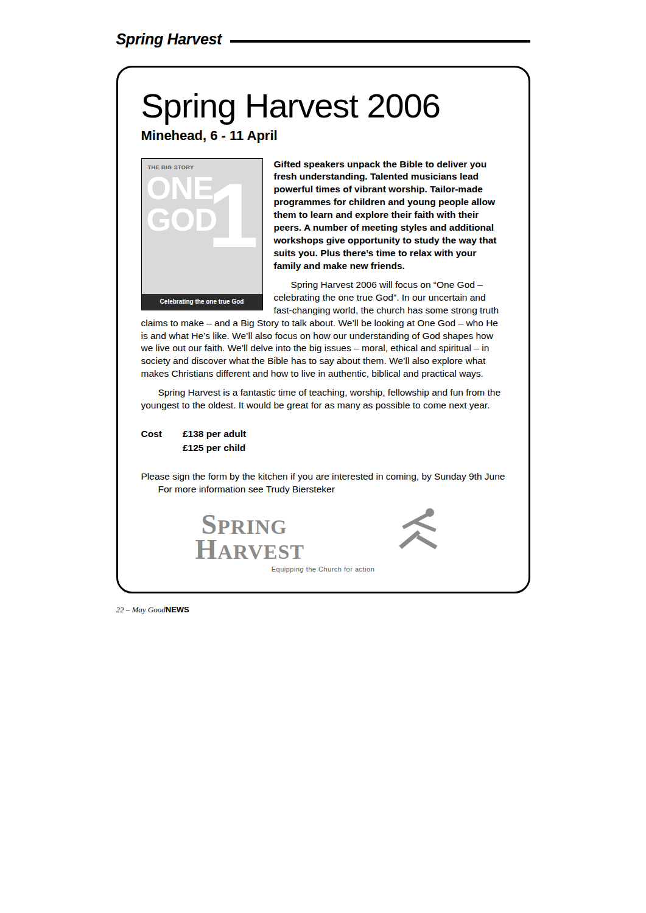Spring Harvest
Spring Harvest 2006
Minehead, 6 - 11 April
THE BIG STORY
ONE
GOD
1
Celebrating the one true God
Gifted speakers unpack the Bible to deliver you fresh understanding. Talented musicians lead powerful times of vibrant worship. Tailor-made programmes for children and young people allow them to learn and explore their faith with their peers. A number of meeting styles and additional workshops give opportunity to study the way that suits you. Plus there’s time to relax with your family and make new friends.
Spring Harvest 2006 will focus on “One God – celebrating the one true God”. In our uncertain and fast-changing world, the church has some strong truth claims to make – and a Big Story to talk about. We’ll be looking at One God – who He is and what He’s like. We’ll also focus on how our understanding of God shapes how we live out our faith. We’ll delve into the big issues – moral, ethical and spiritual – in society and discover what the Bible has to say about them. We’ll also explore what makes Christians different and how to live in authentic, biblical and practical ways.
Spring Harvest is a fantastic time of teaching, worship, fellowship and fun from the youngest to the oldest. It would be great for as many as possible to come next year.
| Cost | £138 per adult |
| | £125 per child |
Please sign the form by the kitchen if you are interested in coming, by Sunday 9th June
For more information see Trudy Biersteker
SPRING
HARVEST
Equipping the Church for action
22 – May Good NEWS